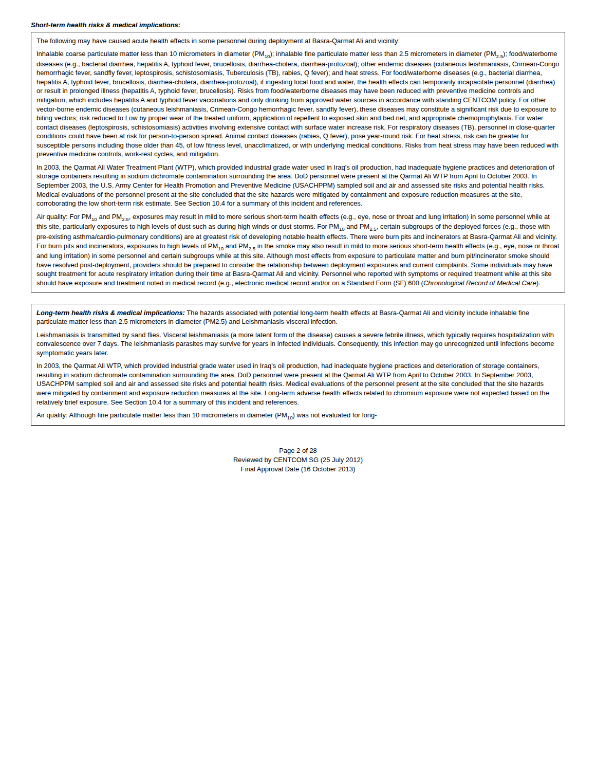Short-term health risks & medical implications:
The following may have caused acute health effects in some personnel during deployment at Basra-Qarmat Ali and vicinity:
Inhalable coarse particulate matter less than 10 micrometers in diameter (PM10); inhalable fine particulate matter less than 2.5 micrometers in diameter (PM2.5); food/waterborne diseases (e.g., bacterial diarrhea, hepatitis A, typhoid fever, brucellosis, diarrhea-cholera, diarrhea-protozoal); other endemic diseases (cutaneous leishmaniasis, Crimean-Congo hemorrhagic fever, sandfly fever, leptospirosis, schistosomiasis, Tuberculosis (TB), rabies, Q fever); and heat stress. For food/waterborne diseases (e.g., bacterial diarrhea, hepatitis A, typhoid fever, brucellosis, diarrhea-cholera, diarrhea-protozoal), if ingesting local food and water, the health effects can temporarily incapacitate personnel (diarrhea) or result in prolonged illness (hepatitis A, typhoid fever, brucellosis). Risks from food/waterborne diseases may have been reduced with preventive medicine controls and mitigation, which includes hepatitis A and typhoid fever vaccinations and only drinking from approved water sources in accordance with standing CENTCOM policy. For other vector-borne endemic diseases (cutaneous leishmaniasis, Crimean-Congo hemorrhagic fever, sandfly fever), these diseases may constitute a significant risk due to exposure to biting vectors; risk reduced to Low by proper wear of the treated uniform, application of repellent to exposed skin and bed net, and appropriate chemoprophylaxis. For water contact diseases (leptospirosis, schistosomiasis) activities involving extensive contact with surface water increase risk. For respiratory diseases (TB), personnel in close-quarter conditions could have been at risk for person-to-person spread. Animal contact diseases (rabies, Q fever), pose year-round risk. For heat stress, risk can be greater for susceptible persons including those older than 45, of low fitness level, unacclimatized, or with underlying medical conditions. Risks from heat stress may have been reduced with preventive medicine controls, work-rest cycles, and mitigation.
In 2003, the Qarmat Ali Water Treatment Plant (WTP), which provided industrial grade water used in Iraq's oil production, had inadequate hygiene practices and deterioration of storage containers resulting in sodium dichromate contamination surrounding the area. DoD personnel were present at the Qarmat Ali WTP from April to October 2003. In September 2003, the U.S. Army Center for Health Promotion and Preventive Medicine (USACHPPM) sampled soil and air and assessed site risks and potential health risks. Medical evaluations of the personnel present at the site concluded that the site hazards were mitigated by containment and exposure reduction measures at the site, corroborating the low short-term risk estimate. See Section 10.4 for a summary of this incident and references.
Air quality: For PM10 and PM2.5, exposures may result in mild to more serious short-term health effects (e.g., eye, nose or throat and lung irritation) in some personnel while at this site, particularly exposures to high levels of dust such as during high winds or dust storms. For PM10 and PM2.5, certain subgroups of the deployed forces (e.g., those with pre-existing asthma/cardio-pulmonary conditions) are at greatest risk of developing notable health effects. There were burn pits and incinerators at Basra-Qarmat Ali and vicinity. For burn pits and incinerators, exposures to high levels of PM10 and PM2.5 in the smoke may also result in mild to more serious short-term health effects (e.g., eye, nose or throat and lung irritation) in some personnel and certain subgroups while at this site. Although most effects from exposure to particulate matter and burn pit/incinerator smoke should have resolved post-deployment, providers should be prepared to consider the relationship between deployment exposures and current complaints. Some individuals may have sought treatment for acute respiratory irritation during their time at Basra-Qarmat Ali and vicinity. Personnel who reported with symptoms or required treatment while at this site should have exposure and treatment noted in medical record (e.g., electronic medical record and/or on a Standard Form (SF) 600 (Chronological Record of Medical Care).
Long-term health risks & medical implications: The hazards associated with potential long-term health effects at Basra-Qarmat Ali and vicinity include inhalable fine particulate matter less than 2.5 micrometers in diameter (PM2.5) and Leishmaniasis-visceral infection.
Leishmaniasis is transmitted by sand flies. Visceral leishmaniasis (a more latent form of the disease) causes a severe febrile illness, which typically requires hospitalization with convalescence over 7 days. The leishmaniasis parasites may survive for years in infected individuals. Consequently, this infection may go unrecognized until infections become symptomatic years later.
In 2003, the Qarmat Ali WTP, which provided industrial grade water used in Iraq's oil production, had inadequate hygiene practices and deterioration of storage containers, resulting in sodium dichromate contamination surrounding the area. DoD personnel were present at the Qarmat Ali WTP from April to October 2003. In September 2003, USACHPPM sampled soil and air and assessed site risks and potential health risks. Medical evaluations of the personnel present at the site concluded that the site hazards were mitigated by containment and exposure reduction measures at the site. Long-term adverse health effects related to chromium exposure were not expected based on the relatively brief exposure. See Section 10.4 for a summary of this incident and references.
Air quality: Although fine particulate matter less than 10 micrometers in diameter (PM10) was not evaluated for long-
Page 2 of 28
Reviewed by CENTCOM SG (25 July 2012)
Final Approval Date (16 October 2013)